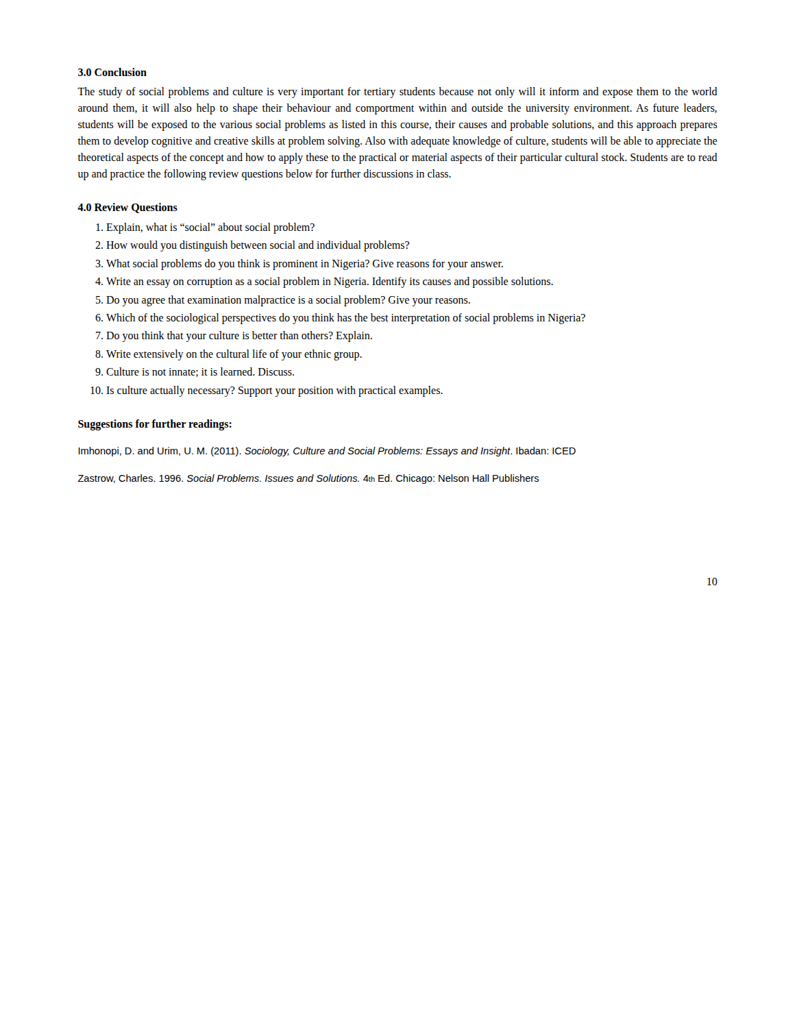3.0 Conclusion
The study of social problems and culture is very important for tertiary students because not only will it inform and expose them to the world around them, it will also help to shape their behaviour and comportment within and outside the university environment. As future leaders, students will be exposed to the various social problems as listed in this course, their causes and probable solutions, and this approach prepares them to develop cognitive and creative skills at problem solving. Also with adequate knowledge of culture, students will be able to appreciate the theoretical aspects of the concept and how to apply these to the practical or material aspects of their particular cultural stock. Students are to read up and practice the following review questions below for further discussions in class.
4.0 Review Questions
Explain, what is “social” about social problem?
How would you distinguish between social and individual problems?
What social problems do you think is prominent in Nigeria? Give reasons for your answer.
Write an essay on corruption as a social problem in Nigeria. Identify its causes and possible solutions.
Do you agree that examination malpractice is a social problem? Give your reasons.
Which of the sociological perspectives do you think has the best interpretation of social problems in Nigeria?
Do you think that your culture is better than others? Explain.
Write extensively on the cultural life of your ethnic group.
Culture is not innate; it is learned. Discuss.
Is culture actually necessary? Support your position with practical examples.
Suggestions for further readings:
Imhonopi, D. and Urim, U. M. (2011). Sociology, Culture and Social Problems: Essays and Insight. Ibadan: ICED
Zastrow, Charles. 1996. Social Problems. Issues and Solutions. 4th Ed. Chicago: Nelson Hall Publishers
10